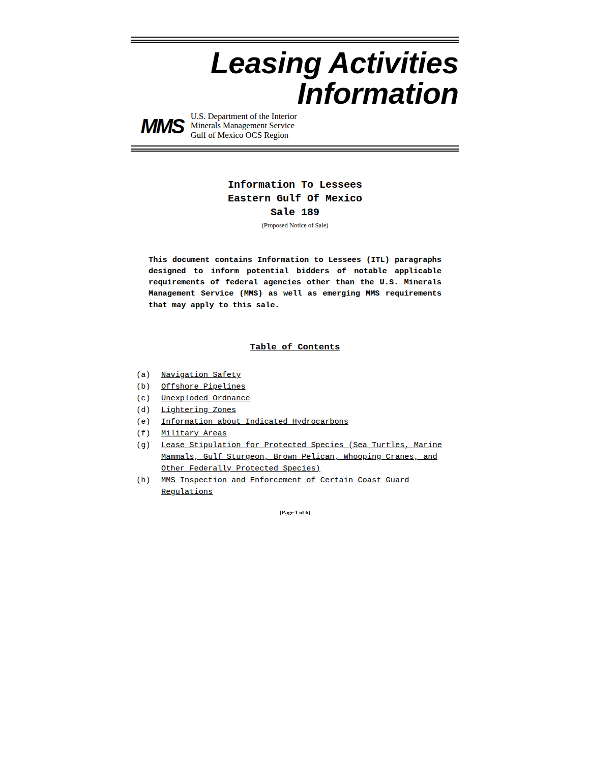Leasing Activities
Information
MMS
U.S. Department of the Interior
Minerals Management Service
Gulf of Mexico OCS Region
Information To Lessees
Eastern Gulf Of Mexico
Sale 189 (Proposed Notice of Sale)
This document contains Information to Lessees (ITL) paragraphs designed to inform potential bidders of notable applicable requirements of federal agencies other than the U.S. Minerals Management Service (MMS) as well as emerging MMS requirements that may apply to this sale.
Table of Contents
(a) Navigation Safety
(b) Offshore Pipelines
(c) Unexploded Ordnance
(d) Lightering Zones
(e) Information about Indicated Hydrocarbons
(f) Military Areas
(g) Lease Stipulation for Protected Species (Sea Turtles, Marine Mammals, Gulf Sturgeon, Brown Pelican, Whooping Cranes, and Other Federally Protected Species)
(h) MMS Inspection and Enforcement of Certain Coast Guard Regulations
[Page 1 of 6]